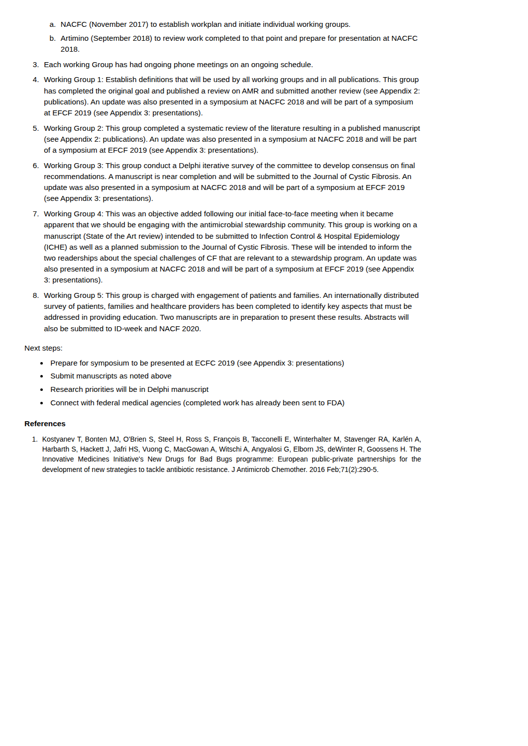NACFC (November 2017) to establish workplan and initiate individual working groups.
Artimino (September 2018) to review work completed to that point and prepare for presentation at NACFC 2018.
Each working Group has had ongoing phone meetings on an ongoing schedule.
Working Group 1: Establish definitions that will be used by all working groups and in all publications. This group has completed the original goal and published a review on AMR and submitted another review (see Appendix 2: publications). An update was also presented in a symposium at NACFC 2018 and will be part of a symposium at EFCF 2019 (see Appendix 3: presentations).
Working Group 2: This group completed a systematic review of the literature resulting in a published manuscript (see Appendix 2: publications). An update was also presented in a symposium at NACFC 2018 and will be part of a symposium at EFCF 2019 (see Appendix 3: presentations).
Working Group 3: This group conduct a Delphi iterative survey of the committee to develop consensus on final recommendations. A manuscript is near completion and will be submitted to the Journal of Cystic Fibrosis. An update was also presented in a symposium at NACFC 2018 and will be part of a symposium at EFCF 2019 (see Appendix 3: presentations).
Working Group 4: This was an objective added following our initial face-to-face meeting when it became apparent that we should be engaging with the antimicrobial stewardship community. This group is working on a manuscript (State of the Art review) intended to be submitted to Infection Control & Hospital Epidemiology (ICHE) as well as a planned submission to the Journal of Cystic Fibrosis. These will be intended to inform the two readerships about the special challenges of CF that are relevant to a stewardship program. An update was also presented in a symposium at NACFC 2018 and will be part of a symposium at EFCF 2019 (see Appendix 3: presentations).
Working Group 5: This group is charged with engagement of patients and families. An internationally distributed survey of patients, families and healthcare providers has been completed to identify key aspects that must be addressed in providing education. Two manuscripts are in preparation to present these results. Abstracts will also be submitted to ID-week and NACF 2020.
Next steps:
Prepare for symposium to be presented at ECFC 2019 (see Appendix 3: presentations)
Submit manuscripts as noted above
Research priorities will be in Delphi manuscript
Connect with federal medical agencies (completed work has already been sent to FDA)
References
Kostyanev T, Bonten MJ, O'Brien S, Steel H, Ross S, François B, Tacconelli E, Winterhalter M, Stavenger RA, Karlén A, Harbarth S, Hackett J, Jafri HS, Vuong C, MacGowan A, Witschi A, Angyalosi G, Elborn JS, deWinter R, Goossens H. The Innovative Medicines Initiative's New Drugs for Bad Bugs programme: European public-private partnerships for the development of new strategies to tackle antibiotic resistance. J Antimicrob Chemother. 2016 Feb;71(2):290-5.